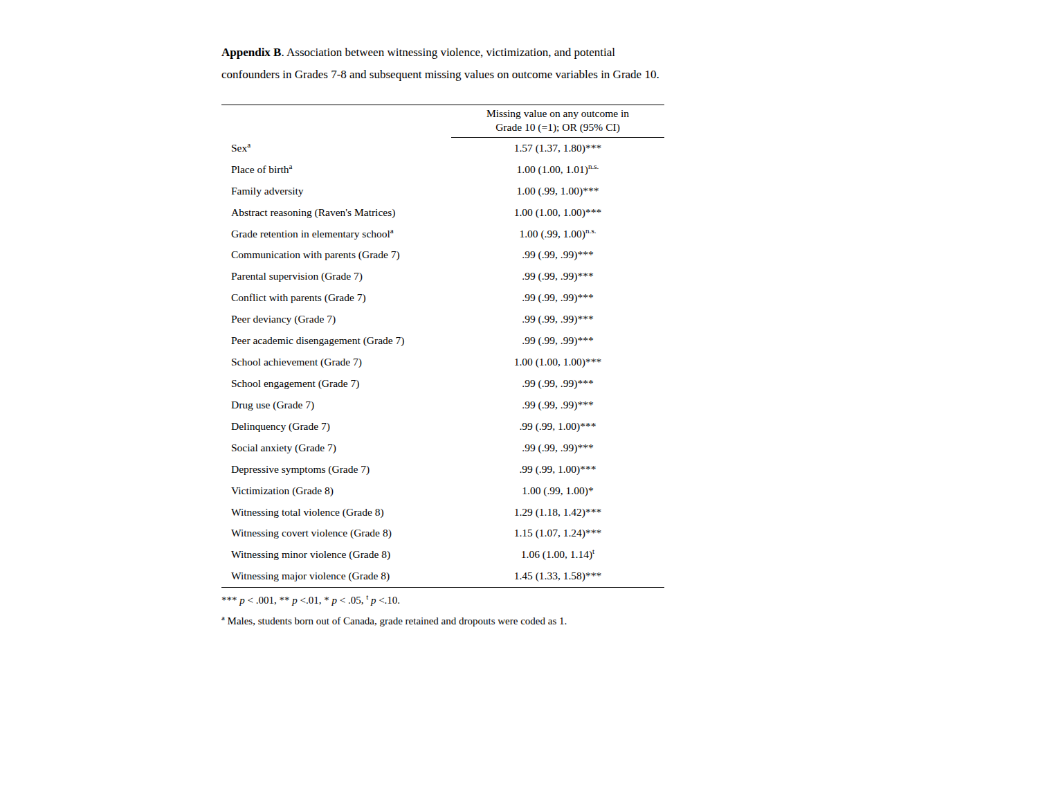Appendix B. Association between witnessing violence, victimization, and potential confounders in Grades 7-8 and subsequent missing values on outcome variables in Grade 10.
| | Missing value on any outcome in Grade 10 (=1); OR (95% CI) |
| --- | --- |
| Sex a | 1.57 (1.37, 1.80)*** |
| Place of birth a | 1.00 (1.00, 1.01) n.s. |
| Family adversity | 1.00 (.99, 1.00)*** |
| Abstract reasoning (Raven's Matrices) | 1.00 (1.00, 1.00)*** |
| Grade retention in elementary school a | 1.00 (.99, 1.00) n.s. |
| Communication with parents (Grade 7) | .99 (.99, .99)*** |
| Parental supervision (Grade 7) | .99 (.99, .99)*** |
| Conflict with parents (Grade 7) | .99 (.99, .99)*** |
| Peer deviancy (Grade 7) | .99 (.99, .99)*** |
| Peer academic disengagement (Grade 7) | .99 (.99, .99)*** |
| School achievement (Grade 7) | 1.00 (1.00, 1.00)*** |
| School engagement (Grade 7) | .99 (.99, .99)*** |
| Drug use (Grade 7) | .99 (.99, .99)*** |
| Delinquency (Grade 7) | .99 (.99, 1.00)*** |
| Social anxiety (Grade 7) | .99 (.99, .99)*** |
| Depressive symptoms (Grade 7) | .99 (.99, 1.00)*** |
| Victimization (Grade 8) | 1.00 (.99, 1.00)* |
| Witnessing total violence (Grade 8) | 1.29 (1.18, 1.42)*** |
| Witnessing covert violence (Grade 8) | 1.15 (1.07, 1.24)*** |
| Witnessing minor violence (Grade 8) | 1.06 (1.00, 1.14) t |
| Witnessing major violence (Grade 8) | 1.45 (1.33, 1.58)*** |
*** p < .001, ** p <.01, * p < .05, t p <.10.
a Males, students born out of Canada, grade retained and dropouts were coded as 1.